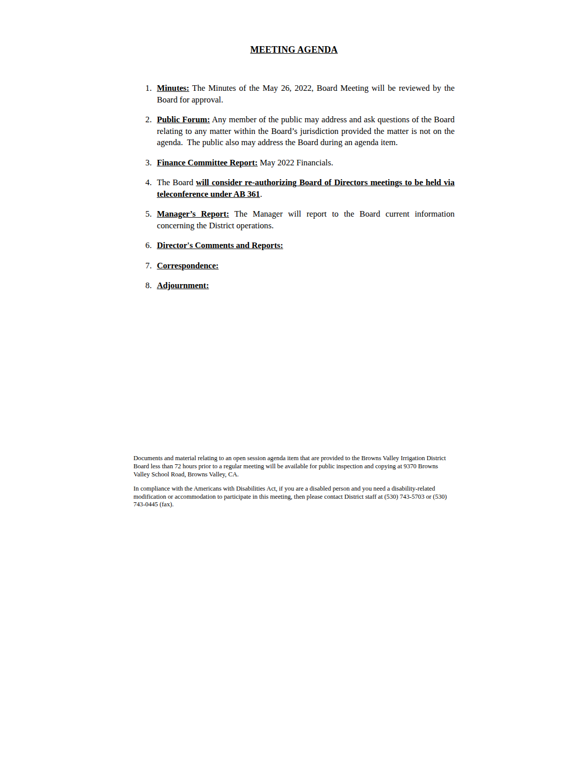MEETING AGENDA
Minutes: The Minutes of the May 26, 2022, Board Meeting will be reviewed by the Board for approval.
Public Forum: Any member of the public may address and ask questions of the Board relating to any matter within the Board’s jurisdiction provided the matter is not on the agenda. The public also may address the Board during an agenda item.
Finance Committee Report: May 2022 Financials.
The Board will consider re-authorizing Board of Directors meetings to be held via teleconference under AB 361.
Manager’s Report: The Manager will report to the Board current information concerning the District operations.
Director's Comments and Reports:
Correspondence:
Adjournment:
Documents and material relating to an open session agenda item that are provided to the Browns Valley Irrigation District Board less than 72 hours prior to a regular meeting will be available for public inspection and copying at 9370 Browns Valley School Road, Browns Valley, CA.
In compliance with the Americans with Disabilities Act, if you are a disabled person and you need a disability-related modification or accommodation to participate in this meeting, then please contact District staff at (530) 743-5703 or (530) 743-0445 (fax).